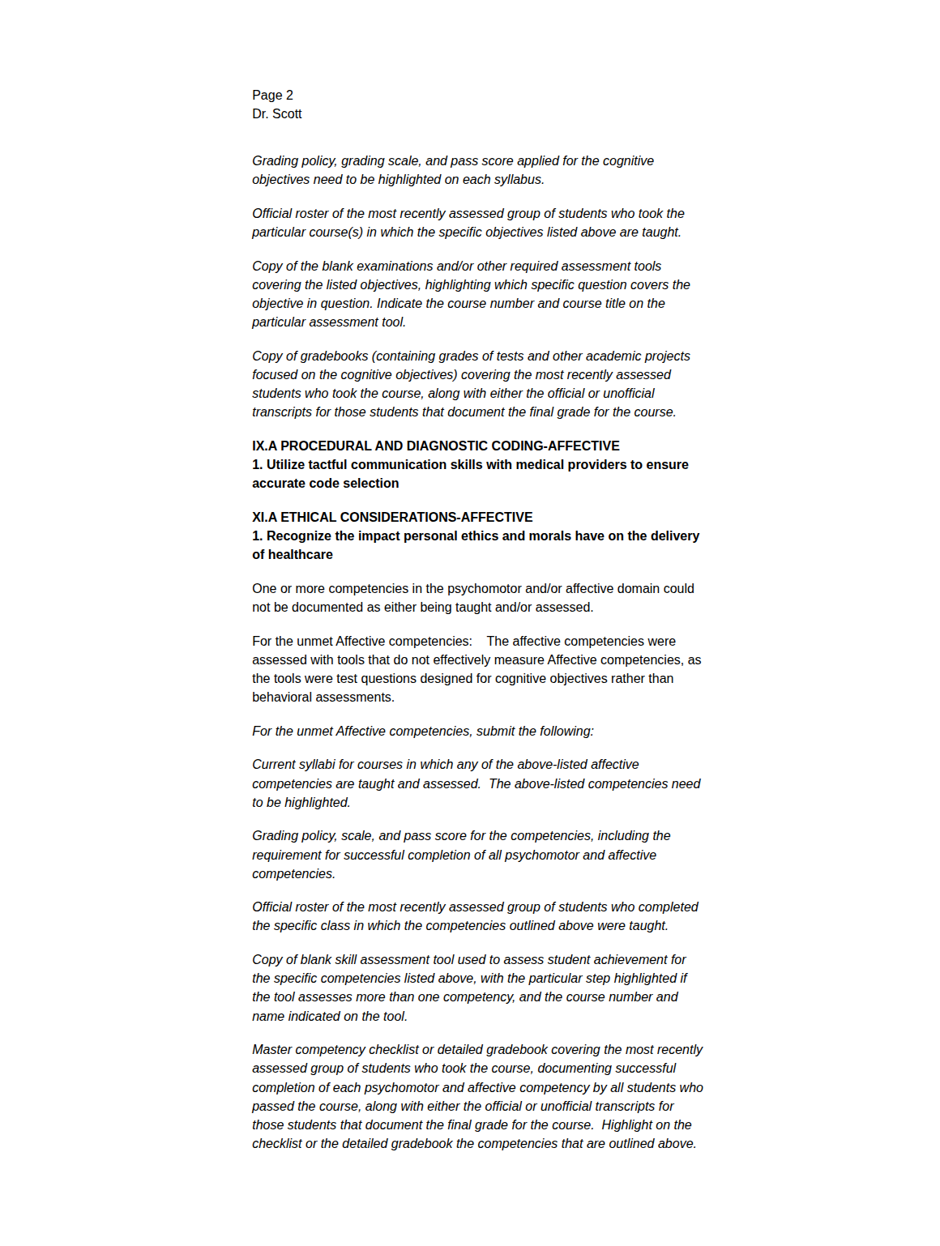Page 2
Dr. Scott
Grading policy, grading scale, and pass score applied for the cognitive objectives need to be highlighted on each syllabus.
Official roster of the most recently assessed group of students who took the particular course(s) in which the specific objectives listed above are taught.
Copy of the blank examinations and/or other required assessment tools covering the listed objectives, highlighting which specific question covers the objective in question. Indicate the course number and course title on the particular assessment tool.
Copy of gradebooks (containing grades of tests and other academic projects focused on the cognitive objectives) covering the most recently assessed students who took the course, along with either the official or unofficial transcripts for those students that document the final grade for the course.
IX.A PROCEDURAL AND DIAGNOSTIC CODING-AFFECTIVE
1. Utilize tactful communication skills with medical providers to ensure accurate code selection
XI.A ETHICAL CONSIDERATIONS-AFFECTIVE
1. Recognize the impact personal ethics and morals have on the delivery of healthcare
One or more competencies in the psychomotor and/or affective domain could not be documented as either being taught and/or assessed.
For the unmet Affective competencies: The affective competencies were assessed with tools that do not effectively measure Affective competencies, as the tools were test questions designed for cognitive objectives rather than behavioral assessments.
For the unmet Affective competencies, submit the following:
Current syllabi for courses in which any of the above-listed affective competencies are taught and assessed. The above-listed competencies need to be highlighted.
Grading policy, scale, and pass score for the competencies, including the requirement for successful completion of all psychomotor and affective competencies.
Official roster of the most recently assessed group of students who completed the specific class in which the competencies outlined above were taught.
Copy of blank skill assessment tool used to assess student achievement for the specific competencies listed above, with the particular step highlighted if the tool assesses more than one competency, and the course number and name indicated on the tool.
Master competency checklist or detailed gradebook covering the most recently assessed group of students who took the course, documenting successful completion of each psychomotor and affective competency by all students who passed the course, along with either the official or unofficial transcripts for those students that document the final grade for the course. Highlight on the checklist or the detailed gradebook the competencies that are outlined above.